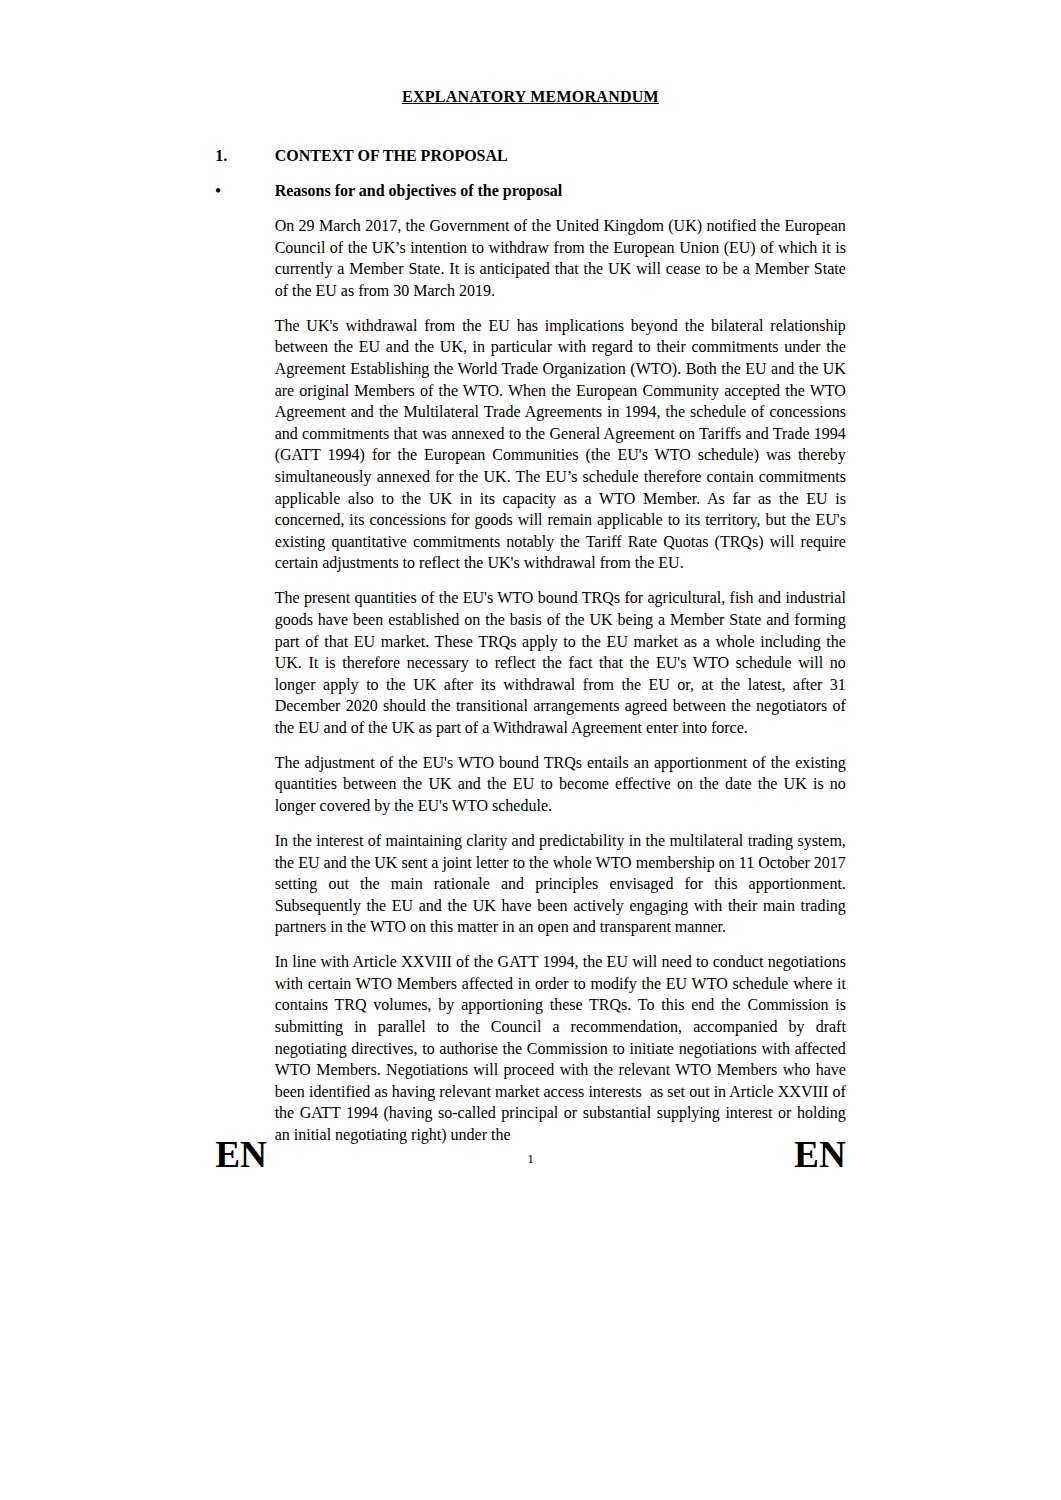EXPLANATORY MEMORANDUM
1.
CONTEXT OF THE PROPOSAL
•
Reasons for and objectives of the proposal
On 29 March 2017, the Government of the United Kingdom (UK) notified the European Council of the UK’s intention to withdraw from the European Union (EU) of which it is currently a Member State. It is anticipated that the UK will cease to be a Member State of the EU as from 30 March 2019.
The UK's withdrawal from the EU has implications beyond the bilateral relationship between the EU and the UK, in particular with regard to their commitments under the Agreement Establishing the World Trade Organization (WTO). Both the EU and the UK are original Members of the WTO. When the European Community accepted the WTO Agreement and the Multilateral Trade Agreements in 1994, the schedule of concessions and commitments that was annexed to the General Agreement on Tariffs and Trade 1994 (GATT 1994) for the European Communities (the EU's WTO schedule) was thereby simultaneously annexed for the UK. The EU’s schedule therefore contain commitments applicable also to the UK in its capacity as a WTO Member. As far as the EU is concerned, its concessions for goods will remain applicable to its territory, but the EU's existing quantitative commitments notably the Tariff Rate Quotas (TRQs) will require certain adjustments to reflect the UK's withdrawal from the EU.
The present quantities of the EU's WTO bound TRQs for agricultural, fish and industrial goods have been established on the basis of the UK being a Member State and forming part of that EU market. These TRQs apply to the EU market as a whole including the UK. It is therefore necessary to reflect the fact that the EU's WTO schedule will no longer apply to the UK after its withdrawal from the EU or, at the latest, after 31 December 2020 should the transitional arrangements agreed between the negotiators of the EU and of the UK as part of a Withdrawal Agreement enter into force.
The adjustment of the EU's WTO bound TRQs entails an apportionment of the existing quantities between the UK and the EU to become effective on the date the UK is no longer covered by the EU's WTO schedule.
In the interest of maintaining clarity and predictability in the multilateral trading system, the EU and the UK sent a joint letter to the whole WTO membership on 11 October 2017 setting out the main rationale and principles envisaged for this apportionment. Subsequently the EU and the UK have been actively engaging with their main trading partners in the WTO on this matter in an open and transparent manner.
In line with Article XXVIII of the GATT 1994, the EU will need to conduct negotiations with certain WTO Members affected in order to modify the EU WTO schedule where it contains TRQ volumes, by apportioning these TRQs. To this end the Commission is submitting in parallel to the Council a recommendation, accompanied by draft negotiating directives, to authorise the Commission to initiate negotiations with affected WTO Members. Negotiations will proceed with the relevant WTO Members who have been identified as having relevant market access interests as set out in Article XXVIII of the GATT 1994 (having so-called principal or substantial supplying interest or holding an initial negotiating right) under the
EN
1
EN